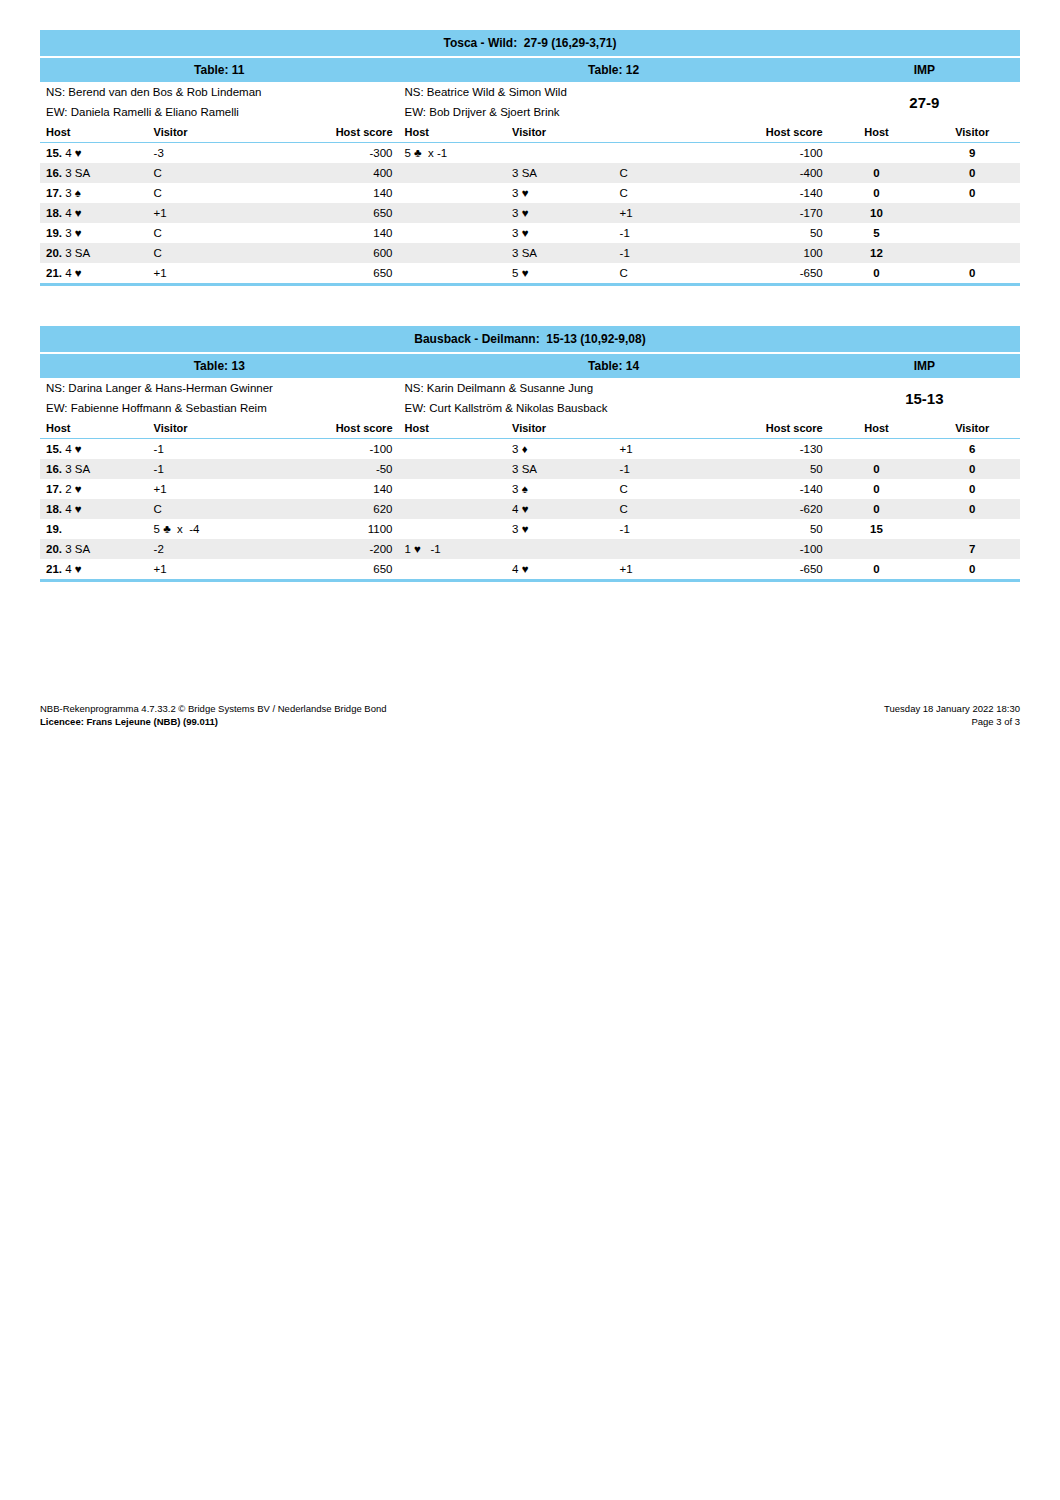| Tosca - Wild: 27-9 (16,29-3,71) |
| Table: 11 | Table: 12 | IMP |
| NS: Berend van den Bos & Rob Lindeman | NS: Beatrice Wild & Simon Wild | 27-9 |
| EW: Daniela Ramelli & Eliano Ramelli | EW: Bob Drijver & Sjoert Brink |
| Host | Visitor | Host score | Host | Visitor | | Host score | Host | Visitor |
| 15. 4 ♥ | -3 | -300 | 5 ♣ x -1 | | | -100 | | 9 |
| 16. 3 SA | C | 400 | | 3 SA | C | -400 | 0 | 0 |
| 17. 3 ♠ | C | 140 | | 3 ♥ | C | -140 | 0 | 0 |
| 18. 4 ♥ | +1 | 650 | | 3 ♥ | +1 | -170 | 10 | |
| 19. 3 ♥ | C | 140 | | 3 ♥ | -1 | 50 | 5 | |
| 20. 3 SA | C | 600 | | 3 SA | -1 | 100 | 12 | |
| 21. 4 ♥ | +1 | 650 | | 5 ♥ | C | -650 | 0 | 0 |
| Bausback - Deilmann: 15-13 (10,92-9,08) |
| Table: 13 | Table: 14 | IMP |
| NS: Darina Langer & Hans-Herman Gwinner | NS: Karin Deilmann & Susanne Jung | 15-13 |
| EW: Fabienne Hoffmann & Sebastian Reim | EW: Curt Kallström & Nikolas Bausback |
| Host | Visitor | Host score | Host | Visitor | | Host score | Host | Visitor |
| 15. 4 ♥ | -1 | -100 | | 3 ♦ | +1 | -130 | | 6 |
| 16. 3 SA | -1 | -50 | | 3 SA | -1 | 50 | 0 | 0 |
| 17. 2 ♥ | +1 | 140 | | 3 ♠ | C | -140 | 0 | 0 |
| 18. 4 ♥ | C | 620 | | 4 ♥ | C | -620 | 0 | 0 |
| 19. | 5 ♣ x -4 | 1100 | | 3 ♥ | -1 | 50 | 15 | |
| 20. 3 SA | -2 | -200 | 1 ♥ -1 | | | -100 | | 7 |
| 21. 4 ♥ | +1 | 650 | | 4 ♥ | +1 | -650 | 0 | 0 |
NBB-Rekenprogramma 4.7.33.2 © Bridge Systems BV / Nederlandse Bridge Bond
Licencee: Frans Lejeune (NBB) (99.011)
Tuesday 18 January 2022 18:30
Page 3 of 3